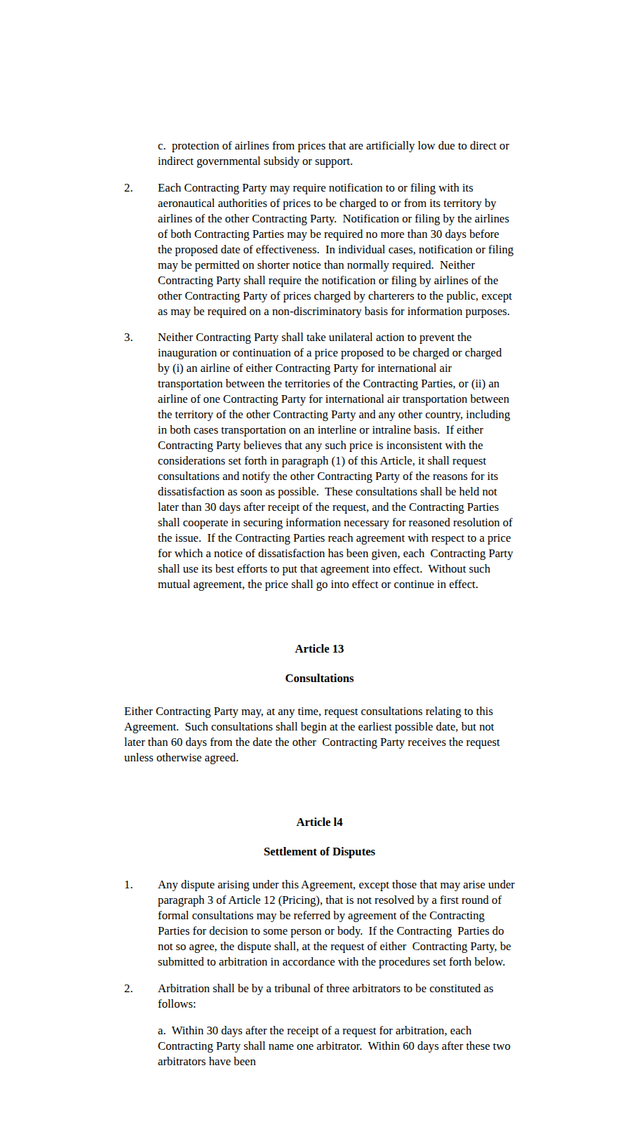c. protection of airlines from prices that are artificially low due to direct or indirect governmental subsidy or support.
2.
Each Contracting Party may require notification to or filing with its aeronautical authorities of prices to be charged to or from its territory by airlines of the other Contracting Party. Notification or filing by the airlines of both Contracting Parties may be required no more than 30 days before the proposed date of effectiveness. In individual cases, notification or filing may be permitted on shorter notice than normally required. Neither Contracting Party shall require the notification or filing by airlines of the other Contracting Party of prices charged by charterers to the public, except as may be required on a non-discriminatory basis for information purposes.
3.
Neither Contracting Party shall take unilateral action to prevent the inauguration or continuation of a price proposed to be charged or charged by (i) an airline of either Contracting Party for international air transportation between the territories of the Contracting Parties, or (ii) an airline of one Contracting Party for international air transportation between the territory of the other Contracting Party and any other country, including in both cases transportation on an interline or intraline basis. If either Contracting Party believes that any such price is inconsistent with the considerations set forth in paragraph (1) of this Article, it shall request consultations and notify the other Contracting Party of the reasons for its dissatisfaction as soon as possible. These consultations shall be held not later than 30 days after receipt of the request, and the Contracting Parties shall cooperate in securing information necessary for reasoned resolution of the issue. If the Contracting Parties reach agreement with respect to a price for which a notice of dissatisfaction has been given, each Contracting Party shall use its best efforts to put that agreement into effect. Without such mutual agreement, the price shall go into effect or continue in effect.
Article 13
Consultations
Either Contracting Party may, at any time, request consultations relating to this Agreement. Such consultations shall begin at the earliest possible date, but not later than 60 days from the date the other Contracting Party receives the request unless otherwise agreed.
Article l4
Settlement of Disputes
1.
Any dispute arising under this Agreement, except those that may arise under paragraph 3 of Article 12 (Pricing), that is not resolved by a first round of formal consultations may be referred by agreement of the Contracting Parties for decision to some person or body. If the Contracting Parties do not so agree, the dispute shall, at the request of either Contracting Party, be submitted to arbitration in accordance with the procedures set forth below.
2.
Arbitration shall be by a tribunal of three arbitrators to be constituted as follows:
a. Within 30 days after the receipt of a request for arbitration, each Contracting Party shall name one arbitrator. Within 60 days after these two arbitrators have been